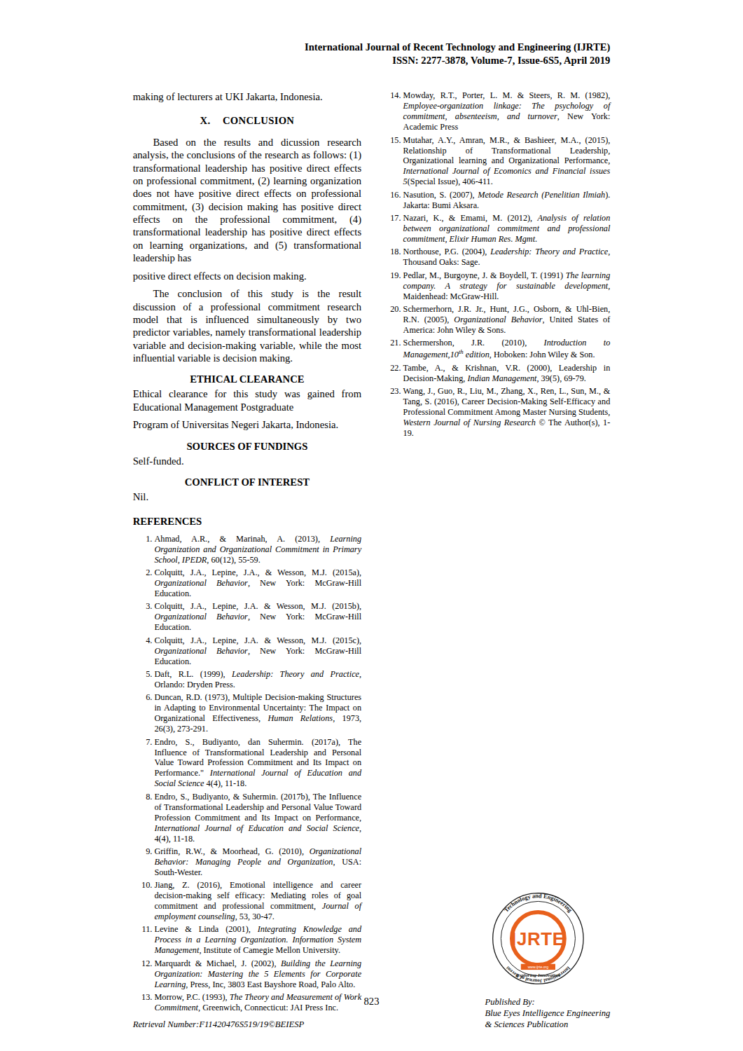International Journal of Recent Technology and Engineering (IJRTE)
ISSN: 2277-3878, Volume-7, Issue-6S5, April 2019
making of lecturers at UKI Jakarta, Indonesia.
X. CONCLUSION
Based on the results and dicussion research analysis, the conclusions of the research as follows: (1) transformational leadership has positive direct effects on professional commitment, (2) learning organization does not have positive direct effects on professional commitment, (3) decision making has positive direct effects on the professional commitment, (4) transformational leadership has positive direct effects on learning organizations, and (5) transformational leadership has
positive direct effects on decision making.
The conclusion of this study is the result discussion of a professional commitment research model that is influenced simultaneously by two predictor variables, namely transformational leadership variable and decision-making variable, while the most influential variable is decision making.
ETHICAL CLEARANCE
Ethical clearance for this study was gained from Educational Management Postgraduate
Program of Universitas Negeri Jakarta, Indonesia.
SOURCES OF FUNDINGS
Self-funded.
CONFLICT OF INTEREST
Nil.
REFERENCES
Ahmad, A.R., & Marinah, A. (2013), Learning Organization and Organizational Commitment in Primary School, IPEDR, 60(12), 55-59.
Colquitt, J.A., Lepine, J.A., & Wesson, M.J. (2015a), Organizational Behavior, New York: McGraw-Hill Education.
Colquitt, J.A., Lepine, J.A. & Wesson, M.J. (2015b), Organizational Behavior, New York: McGraw-Hill Education.
Colquitt, J.A., Lepine, J.A. & Wesson, M.J. (2015c), Organizational Behavior, New York: McGraw-Hill Education.
Daft, R.L. (1999), Leadership: Theory and Practice, Orlando: Dryden Press.
Duncan, R.D. (1973), Multiple Decision-making Structures in Adapting to Environmental Uncertainty: The Impact on Organizational Effectiveness, Human Relations, 1973, 26(3), 273-291.
Endro, S., Budiyanto, dan Suhermin. (2017a), The Influence of Transformational Leadership and Personal Value Toward Profession Commitment and Its Impact on Performance." International Journal of Education and Social Science 4(4), 11-18.
Endro, S., Budiyanto, & Suhermin. (2017b), The Influence of Transformational Leadership and Personal Value Toward Profession Commitment and Its Impact on Performance, International Journal of Education and Social Science, 4(4), 11-18.
Griffin, R.W., & Moorhead, G. (2010), Organizational Behavior: Managing People and Organization, USA: South-Wester.
Jiang, Z. (2016), Emotional intelligence and career decision-making self efficacy: Mediating roles of goal commitment and professional commitment, Journal of employment counseling, 53, 30-47.
Levine & Linda (2001), Integrating Knowledge and Process in a Learning Organization. Information System Management, Institute of Camegie Mellon University.
Marquardt & Michael, J. (2002), Building the Learning Organization: Mastering the 5 Elements for Corporate Learning, Press, Inc, 3803 East Bayshore Road, Palo Alto.
Morrow, P.C. (1993), The Theory and Measurement of Work Commitment, Greenwich, Connecticut: JAI Press Inc.
Mowday, R.T., Porter, L. M. & Steers, R. M. (1982), Employee-organization linkage: The psychology of commitment, absenteeism, and turnover, New York: Academic Press
Mutahar, A.Y., Amran, M.R., & Bashieer, M.A., (2015), Relationship of Transformational Leadership, Organizational learning and Organizational Performance, International Journal of Ecomonics and Financial issues 5(Special Issue), 406-411.
Nasution, S. (2007), Metode Research (Penelitian Ilmiah). Jakarta: Bumi Aksara.
Nazari, K., & Emami, M. (2012), Analysis of relation between organizational commitment and professional commitment, Elixir Human Res. Mgmt.
Northouse, P.G. (2004), Leadership: Theory and Practice, Thousand Oaks: Sage.
Pedlar, M., Burgoyne, J. & Boydell, T. (1991) The learning company. A strategy for sustainable development, Maidenhead: McGraw-Hill.
Schermerhorn, J.R. Jr., Hunt, J.G., Osborn, & Uhl-Bien, R.N. (2005), Organizational Behavior, United States of America: John Wiley & Sons.
Schermershon, J.R. (2010), Introduction to Management,10th edition, Hoboken: John Wiley & Son.
Tambe, A., & Krishnan, V.R. (2000), Leadership in Decision-Making, Indian Management, 39(5), 69-79.
Wang, J., Guo, R., Liu, M., Zhang, X., Ren, L., Sun, M., & Tang, S. (2016), Career Decision-Making Self-Efficacy and Professional Commitment Among Master Nursing Students, Western Journal of Nursing Research © The Author(s), 1-19.
IJRTE Logo Technology and Engineering International Journal of Recent IJRTE www.ijrte.org Exploring Innovation
823
Retrieval Number:F11420476S519/19©BEIESP
Published By:
Blue Eyes Intelligence Engineering
& Sciences Publication